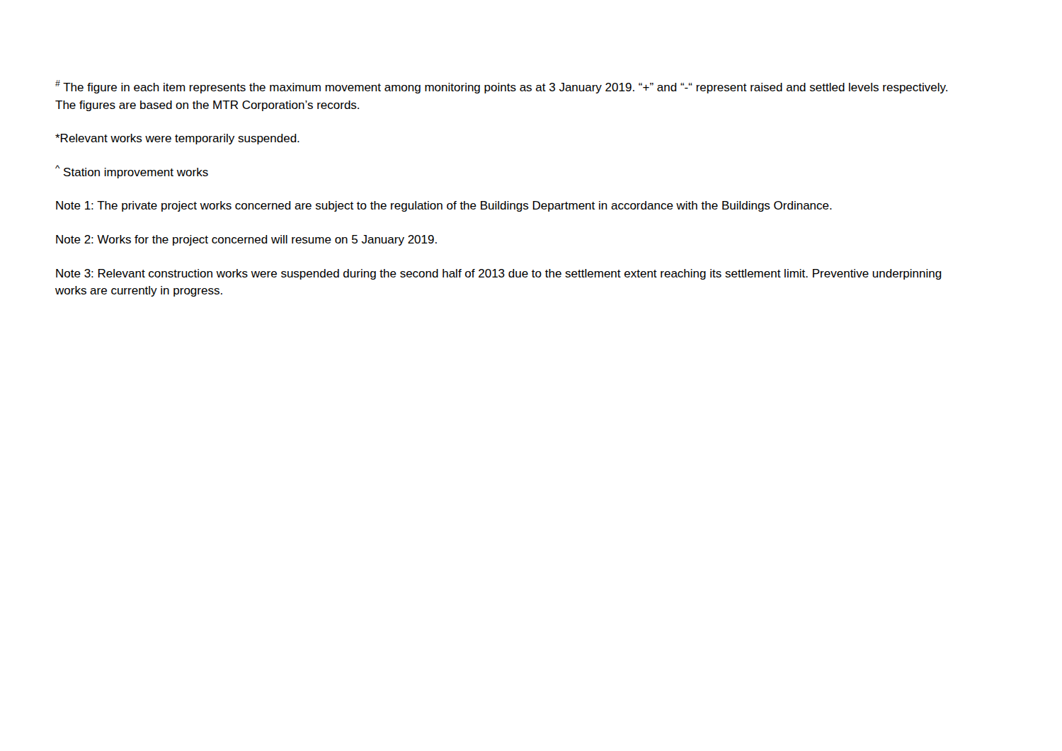# The figure in each item represents the maximum movement among monitoring points as at 3 January 2019. “+” and “-“ represent raised and settled levels respectively. The figures are based on the MTR Corporation’s records.
*Relevant works were temporarily suspended.
^ Station improvement works
Note 1: The private project works concerned are subject to the regulation of the Buildings Department in accordance with the Buildings Ordinance.
Note 2: Works for the project concerned will resume on 5 January 2019.
Note 3: Relevant construction works were suspended during the second half of 2013 due to the settlement extent reaching its settlement limit. Preventive underpinning works are currently in progress.